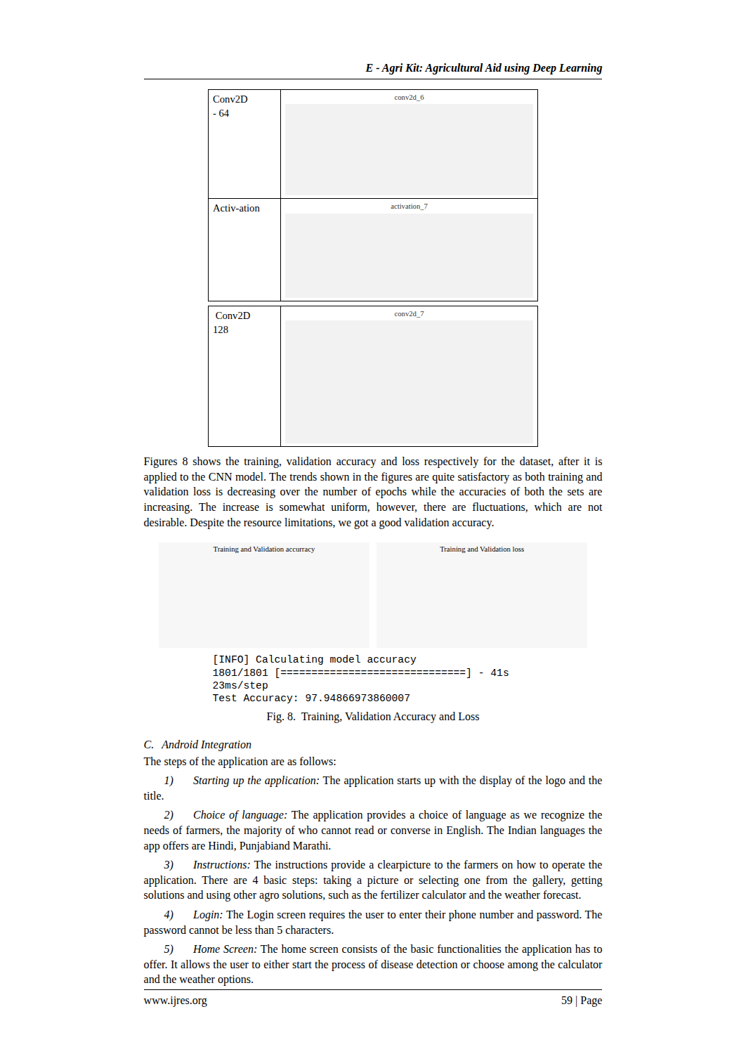E - Agri Kit: Agricultural Aid using Deep Learning
| Conv2D - 64 | conv2d_6 |
| Activ-ation | activation_7 |
| Conv2D 128 | conv2d_7 |
Figures 8 shows the training, validation accuracy and loss respectively for the dataset, after it is applied to the CNN model. The trends shown in the figures are quite satisfactory as both training and validation loss is decreasing over the number of epochs while the accuracies of both the sets are increasing. The increase is somewhat uniform, however, there are fluctuations, which are not desirable. Despite the resource limitations, we got a good validation accuracy.
Training and Validation accurracy
Training and Validation loss
[INFO] Calculating model accuracy
1801/1801 [==============================] - 41s 23ms/step
Test Accuracy: 97.94866973860007
Fig. 8. Training, Validation Accuracy and Loss
C. Android Integration
The steps of the application are as follows:
Starting up the application: The application starts up with the display of the logo and the title.
Choice of language: The application provides a choice of language as we recognize the needs of farmers, the majority of who cannot read or converse in English. The Indian languages the app offers are Hindi, Punjabiand Marathi.
Instructions: The instructions provide a clearpicture to the farmers on how to operate the application. There are 4 basic steps: taking a picture or selecting one from the gallery, getting solutions and using other agro solutions, such as the fertilizer calculator and the weather forecast.
Login: The Login screen requires the user to enter their phone number and password. The password cannot be less than 5 characters.
Home Screen: The home screen consists of the basic functionalities the application has to offer. It allows the user to either start the process of disease detection or choose among the calculator and the weather options.
www.ijres.org 59 | Page